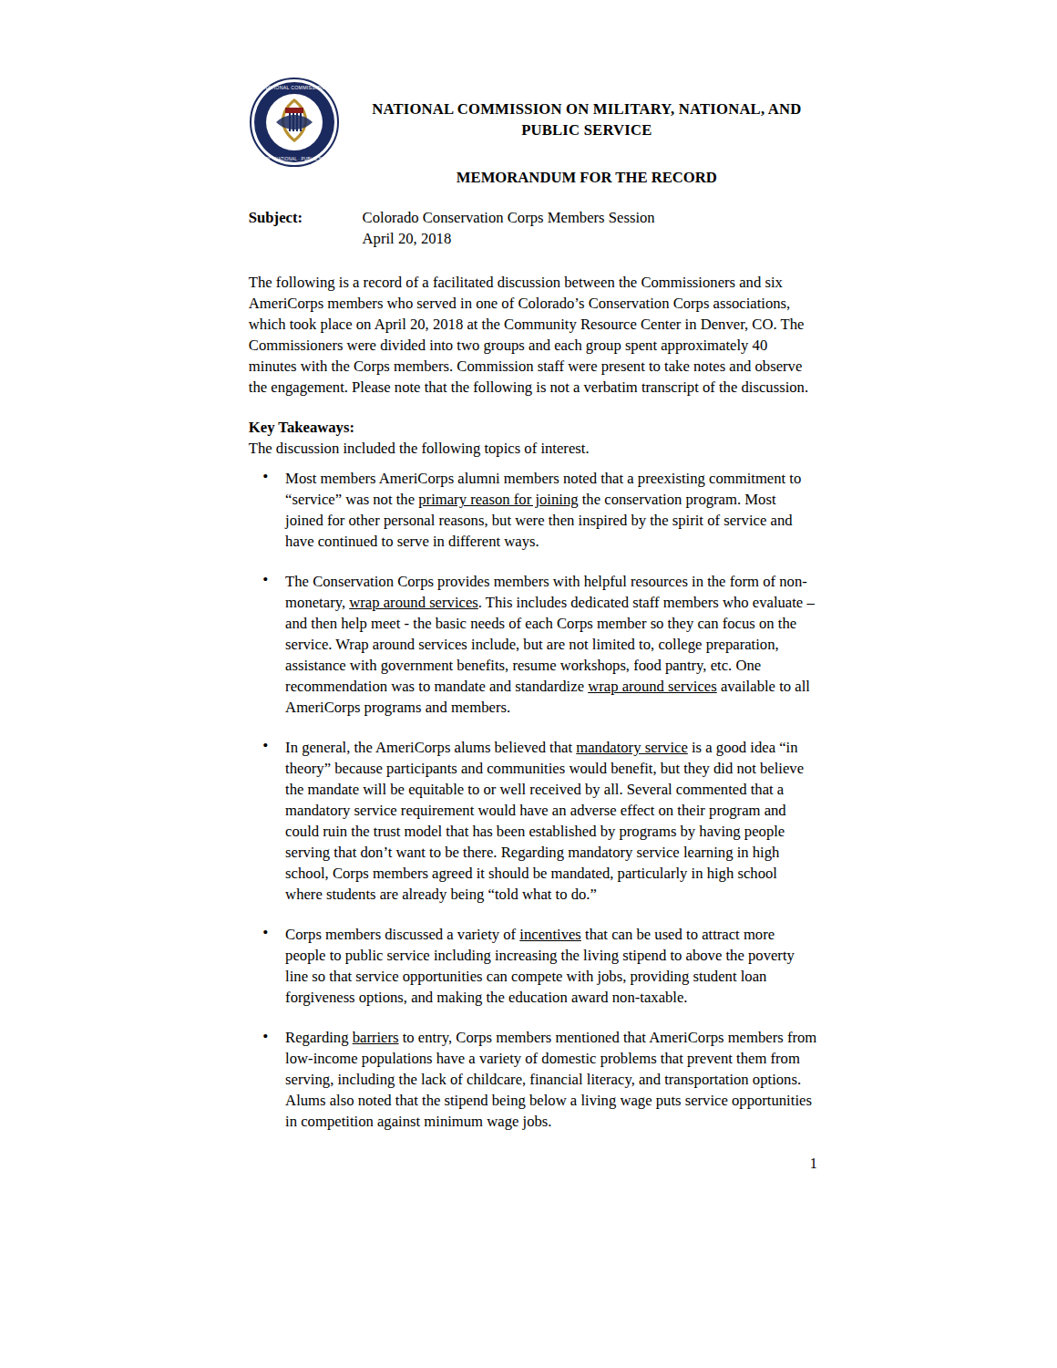NATIONAL COMMISSION MILITARY · NATIONAL · PUBLIC SERVICE
NATIONAL COMMISSION ON MILITARY, NATIONAL, AND PUBLIC SERVICE
MEMORANDUM FOR THE RECORD
Subject:
Colorado Conservation Corps Members Session
April 20, 2018
The following is a record of a facilitated discussion between the Commissioners and six AmeriCorps members who served in one of Colorado’s Conservation Corps associations, which took place on April 20, 2018 at the Community Resource Center in Denver, CO. The Commissioners were divided into two groups and each group spent approximately 40 minutes with the Corps members. Commission staff were present to take notes and observe the engagement. Please note that the following is not a verbatim transcript of the discussion.
Key Takeaways:
The discussion included the following topics of interest.
Most members AmeriCorps alumni members noted that a preexisting commitment to “service” was not the primary reason for joining the conservation program. Most joined for other personal reasons, but were then inspired by the spirit of service and have continued to serve in different ways.
The Conservation Corps provides members with helpful resources in the form of non-monetary, wrap around services. This includes dedicated staff members who evaluate – and then help meet - the basic needs of each Corps member so they can focus on the service. Wrap around services include, but are not limited to, college preparation, assistance with government benefits, resume workshops, food pantry, etc. One recommendation was to mandate and standardize wrap around services available to all AmeriCorps programs and members.
In general, the AmeriCorps alums believed that mandatory service is a good idea “in theory” because participants and communities would benefit, but they did not believe the mandate will be equitable to or well received by all. Several commented that a mandatory service requirement would have an adverse effect on their program and could ruin the trust model that has been established by programs by having people serving that don’t want to be there. Regarding mandatory service learning in high school, Corps members agreed it should be mandated, particularly in high school where students are already being “told what to do.”
Corps members discussed a variety of incentives that can be used to attract more people to public service including increasing the living stipend to above the poverty line so that service opportunities can compete with jobs, providing student loan forgiveness options, and making the education award non-taxable.
Regarding barriers to entry, Corps members mentioned that AmeriCorps members from low-income populations have a variety of domestic problems that prevent them from serving, including the lack of childcare, financial literacy, and transportation options. Alums also noted that the stipend being below a living wage puts service opportunities in competition against minimum wage jobs.
1